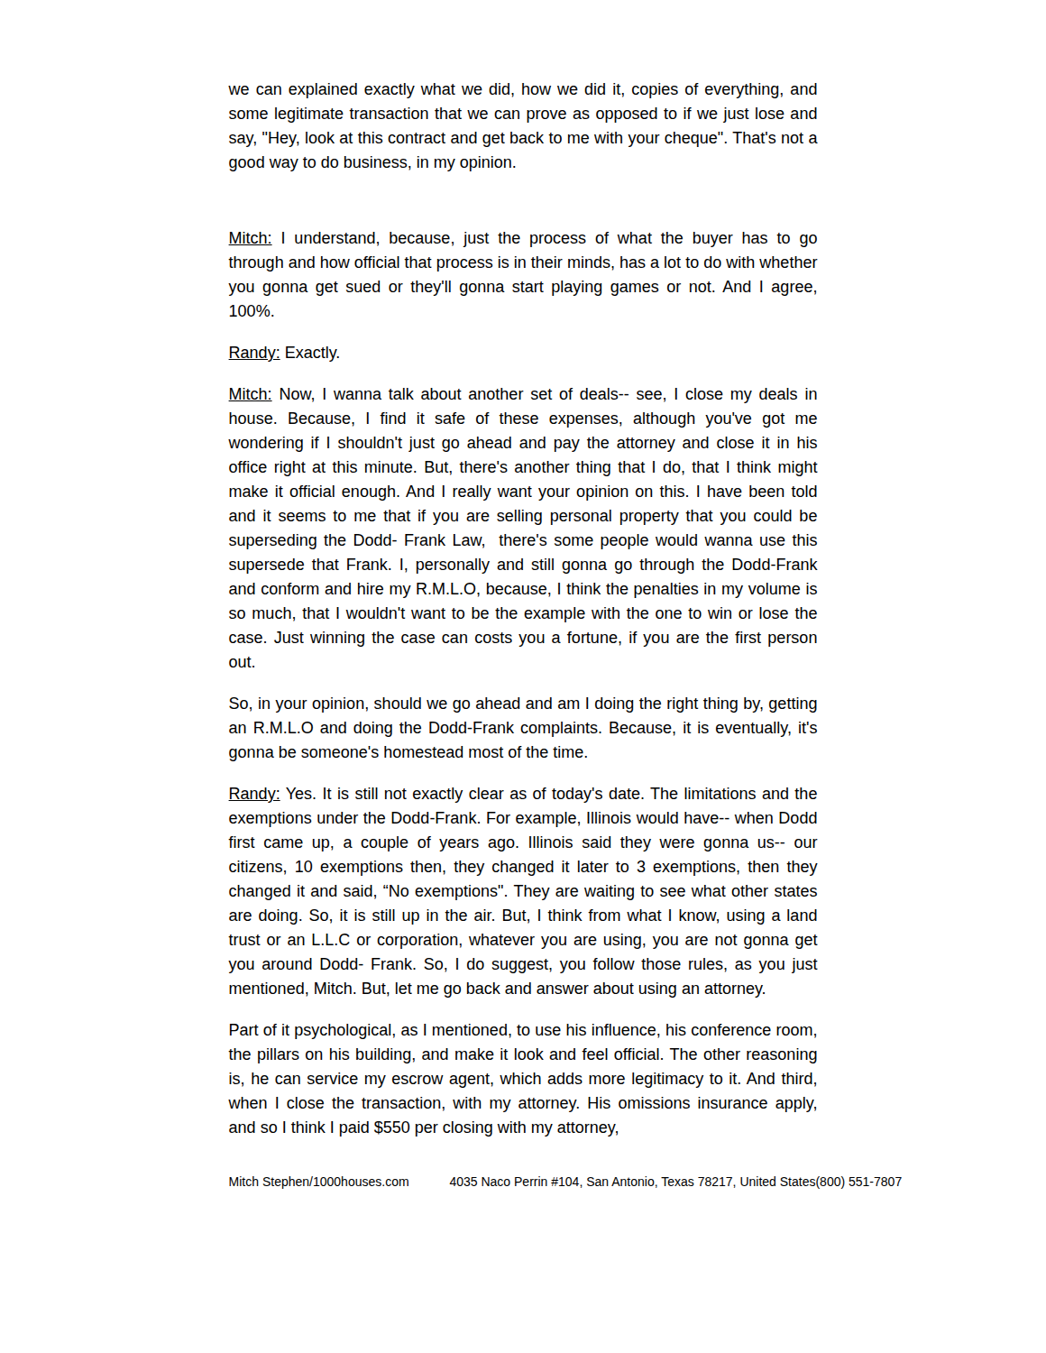we can explained exactly what we did, how we did it, copies of everything, and some legitimate transaction that we can prove as opposed to if we just lose and say, "Hey, look at this contract and get back to me with your cheque". That's not a good way to do business, in my opinion.
Mitch: I understand, because, just the process of what the buyer has to go through and how official that process is in their minds, has a lot to do with whether you gonna get sued or they'll gonna start playing games or not. And I agree, 100%.
Randy: Exactly.
Mitch: Now, I wanna talk about another set of deals-- see, I close my deals in house. Because, I find it safe of these expenses, although you've got me wondering if I shouldn't just go ahead and pay the attorney and close it in his office right at this minute. But, there's another thing that I do, that I think might make it official enough. And I really want your opinion on this. I have been told and it seems to me that if you are selling personal property that you could be superseding the Dodd- Frank Law, there's some people would wanna use this supersede that Frank. I, personally and still gonna go through the Dodd-Frank and conform and hire my R.M.L.O, because, I think the penalties in my volume is so much, that I wouldn't want to be the example with the one to win or lose the case. Just winning the case can costs you a fortune, if you are the first person out.
So, in your opinion, should we go ahead and am I doing the right thing by, getting an R.M.L.O and doing the Dodd-Frank complaints. Because, it is eventually, it's gonna be someone's homestead most of the time.
Randy: Yes. It is still not exactly clear as of today's date. The limitations and the exemptions under the Dodd-Frank. For example, Illinois would have-- when Dodd first came up, a couple of years ago. Illinois said they were gonna us-- our citizens, 10 exemptions then, they changed it later to 3 exemptions, then they changed it and said, “No exemptions". They are waiting to see what other states are doing. So, it is still up in the air. But, I think from what I know, using a land trust or an L.L.C or corporation, whatever you are using, you are not gonna get you around Dodd- Frank. So, I do suggest, you follow those rules, as you just mentioned, Mitch. But, let me go back and answer about using an attorney.
Part of it psychological, as I mentioned, to use his influence, his conference room, the pillars on his building, and make it look and feel official. The other reasoning is, he can service my escrow agent, which adds more legitimacy to it. And third, when I close the transaction, with my attorney. His omissions insurance apply, and so I think I paid $550 per closing with my attorney,
Mitch Stephen/1000houses.com 4035 Naco Perrin #104, San Antonio, Texas 78217, United States(800) 551-7807